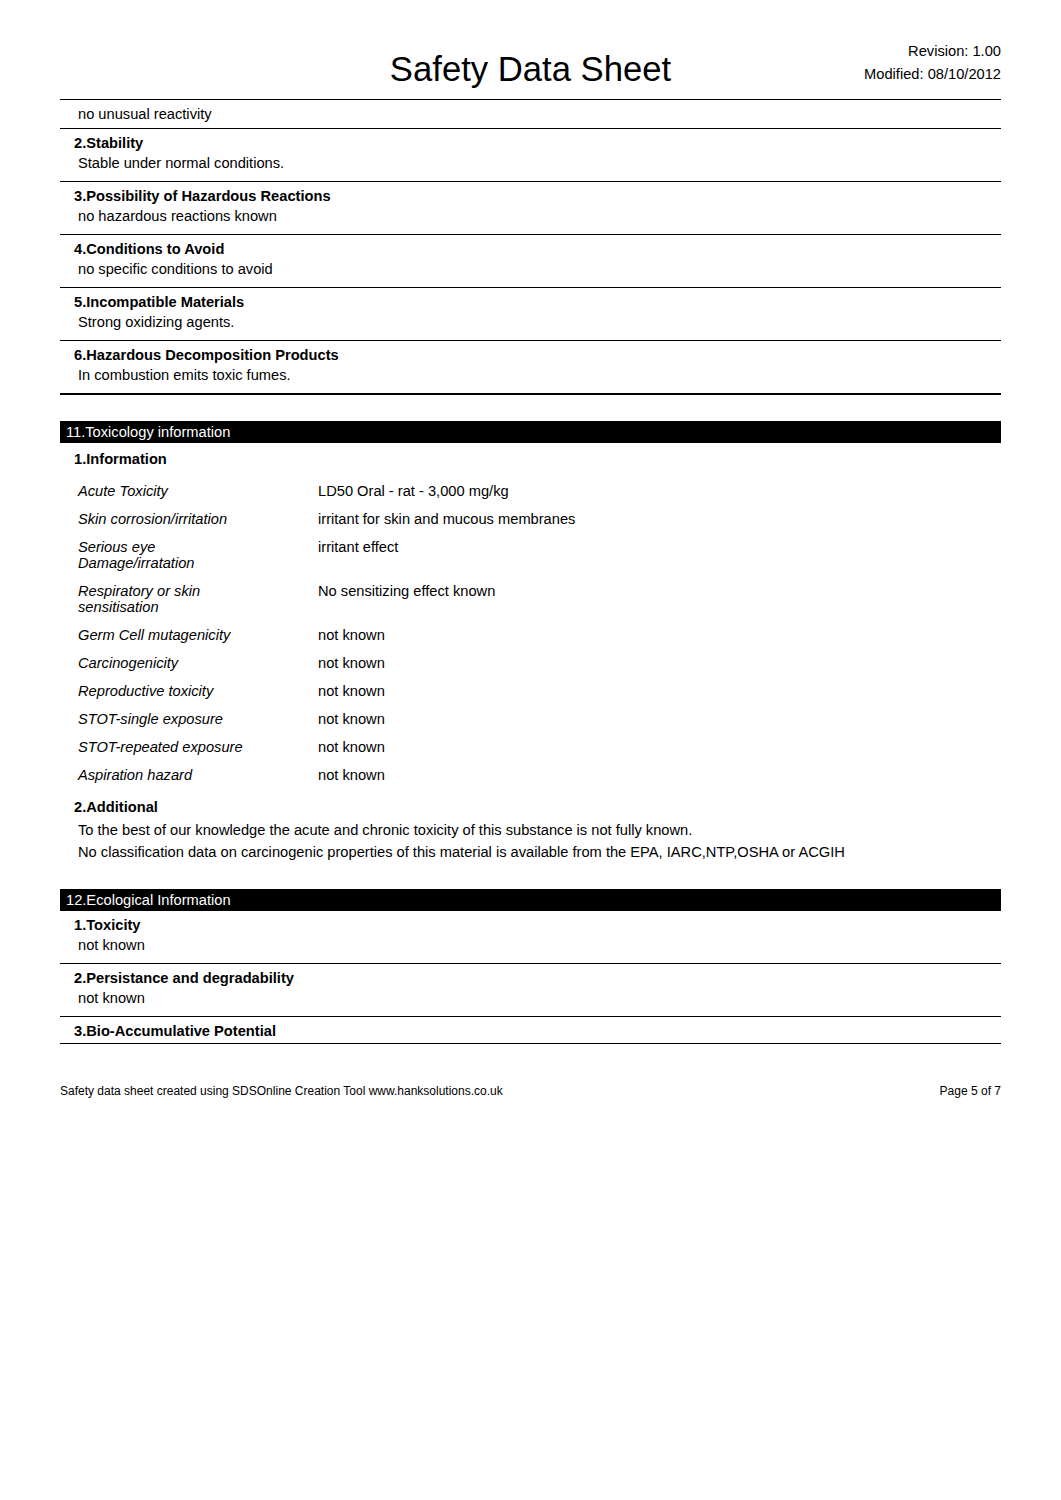Revision: 1.00
Modified: 08/10/2012
Safety Data Sheet
no unusual reactivity
2.Stability
Stable under normal conditions.
3.Possibility of Hazardous Reactions
no hazardous reactions known
4.Conditions to Avoid
no specific conditions to avoid
5.Incompatible Materials
Strong oxidizing agents.
6.Hazardous Decomposition Products
In combustion emits toxic fumes.
11.Toxicology information
1.Information
| Acute Toxicity | LD50 Oral - rat - 3,000 mg/kg |
| Skin corrosion/irritation | irritant for skin and mucous membranes |
| Serious eye Damage/irratation | irritant effect |
| Respiratory or skin sensitisation | No sensitizing effect known |
| Germ Cell mutagenicity | not known |
| Carcinogenicity | not known |
| Reproductive toxicity | not known |
| STOT-single exposure | not known |
| STOT-repeated exposure | not known |
| Aspiration hazard | not known |
2.Additional
To the best of our knowledge the acute and chronic toxicity of this substance is not fully known.
No classification data on carcinogenic properties of this material is available from the EPA, IARC,NTP,OSHA or ACGIH
12.Ecological Information
1.Toxicity
not known
2.Persistance and degradability
not known
3.Bio-Accumulative Potential
Safety data sheet created using SDSOnline Creation Tool www.hanksolutions.co.uk Page 5 of 7